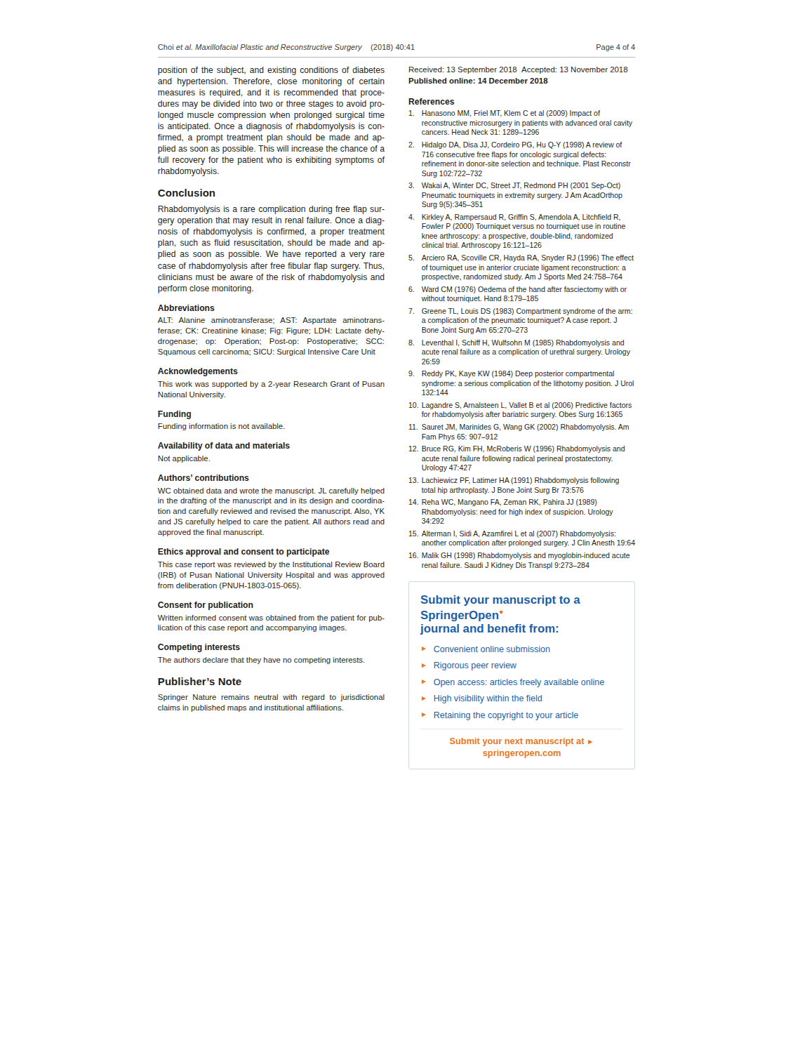Choi et al. Maxillofacial Plastic and Reconstructive Surgery (2018) 40:41
Page 4 of 4
position of the subject, and existing conditions of diabetes and hypertension. Therefore, close monitoring of certain measures is required, and it is recommended that procedures may be divided into two or three stages to avoid prolonged muscle compression when prolonged surgical time is anticipated. Once a diagnosis of rhabdomyolysis is confirmed, a prompt treatment plan should be made and applied as soon as possible. This will increase the chance of a full recovery for the patient who is exhibiting symptoms of rhabdomyolysis.
Conclusion
Rhabdomyolysis is a rare complication during free flap surgery operation that may result in renal failure. Once a diagnosis of rhabdomyolysis is confirmed, a proper treatment plan, such as fluid resuscitation, should be made and applied as soon as possible. We have reported a very rare case of rhabdomyolysis after free fibular flap surgery. Thus, clinicians must be aware of the risk of rhabdomyolysis and perform close monitoring.
Abbreviations
ALT: Alanine aminotransferase; AST: Aspartate aminotransferase; CK: Creatinine kinase; Fig: Figure; LDH: Lactate dehydrogenase; op: Operation; Post-op: Postoperative; SCC: Squamous cell carcinoma; SICU: Surgical Intensive Care Unit
Acknowledgements
This work was supported by a 2-year Research Grant of Pusan National University.
Funding
Funding information is not available.
Availability of data and materials
Not applicable.
Authors’ contributions
WC obtained data and wrote the manuscript. JL carefully helped in the drafting of the manuscript and in its design and coordination and carefully reviewed and revised the manuscript. Also, YK and JS carefully helped to care the patient. All authors read and approved the final manuscript.
Ethics approval and consent to participate
This case report was reviewed by the Institutional Review Board (IRB) of Pusan National University Hospital and was approved from deliberation (PNUH-1803-015-065).
Consent for publication
Written informed consent was obtained from the patient for publication of this case report and accompanying images.
Competing interests
The authors declare that they have no competing interests.
Publisher’s Note
Springer Nature remains neutral with regard to jurisdictional claims in published maps and institutional affiliations.
Received: 13 September 2018 Accepted: 13 November 2018
Published online: 14 December 2018
References
Hanasono MM, Friel MT, Klem C et al (2009) Impact of reconstructive microsurgery in patients with advanced oral cavity cancers. Head Neck 31: 1289–1296
Hidalgo DA, Disa JJ, Cordeiro PG, Hu Q-Y (1998) A review of 716 consecutive free flaps for oncologic surgical defects: refinement in donor-site selection and technique. Plast Reconstr Surg 102:722–732
Wakai A, Winter DC, Street JT, Redmond PH (2001 Sep-Oct) Pneumatic tourniquets in extremity surgery. J Am AcadOrthop Surg 9(5):345–351
Kirkley A, Rampersaud R, Griffin S, Amendola A, Litchfield R, Fowler P (2000) Tourniquet versus no tourniquet use in routine knee arthroscopy: a prospective, double-blind, randomized clinical trial. Arthroscopy 16:121–126
Arciero RA, Scoville CR, Hayda RA, Snyder RJ (1996) The effect of tourniquet use in anterior cruciate ligament reconstruction: a prospective, randomized study. Am J Sports Med 24:758–764
Ward CM (1976) Oedema of the hand after fasciectomy with or without tourniquet. Hand 8:179–185
Greene TL, Louis DS (1983) Compartment syndrome of the arm: a complication of the pneumatic tourniquet? A case report. J Bone Joint Surg Am 65:270–273
Leventhal I, Schiff H, Wulfsohn M (1985) Rhabdomyolysis and acute renal failure as a complication of urethral surgery. Urology 26:59
Reddy PK, Kaye KW (1984) Deep posterior compartmental syndrome: a serious complication of the lithotomy position. J Urol 132:144
Lagandre S, Arnalsteen L, Vallet B et al (2006) Predictive factors for rhabdomyolysis after bariatric surgery. Obes Surg 16:1365
Sauret JM, Marinides G, Wang GK (2002) Rhabdomyolysis. Am Fam Phys 65: 907–912
Bruce RG, Kim FH, McRoberis W (1996) Rhabdomyolysis and acute renal failure following radical perineal prostatectomy. Urology 47:427
Lachiewicz PF, Latimer HA (1991) Rhabdomyolysis following total hip arthroplasty. J Bone Joint Surg Br 73:576
Reha WC, Mangano FA, Zeman RK, Pahira JJ (1989) Rhabdomyolysis: need for high index of suspicion. Urology 34:292
Alterman I, Sidi A, Azamfirei L et al (2007) Rhabdomyolysis: another complication after prolonged surgery. J Clin Anesth 19:64
Malik GH (1998) Rhabdomyolysis and myoglobin-induced acute renal failure. Saudi J Kidney Dis Transpl 9:273–284
Submit your manuscript to a SpringerOpen●
journal and benefit from:
Convenient online submission
Rigorous peer review
Open access: articles freely available online
High visibility within the field
Retaining the copyright to your article
Submit your next manuscript at ► springeropen.com